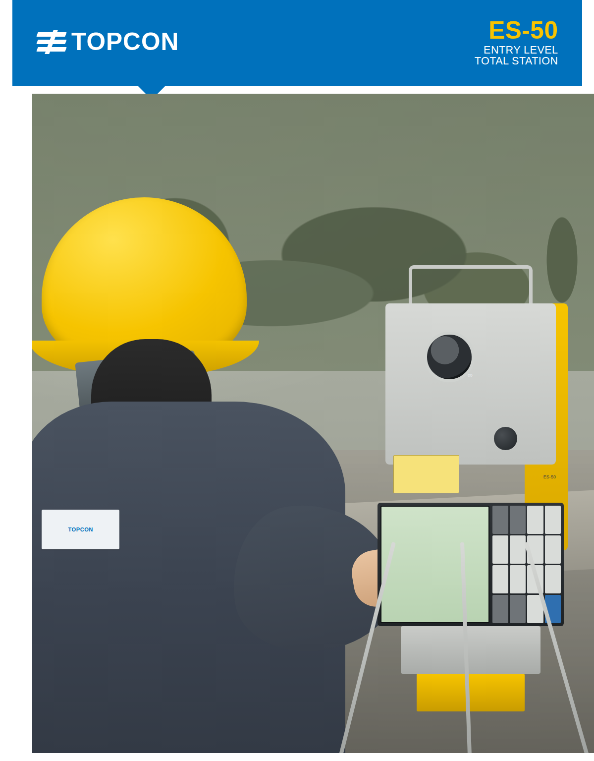Topcon
ES-50 Entry Level
Total Station
TOPCON
ES-50
Topcon ES-50 total station in use on site.